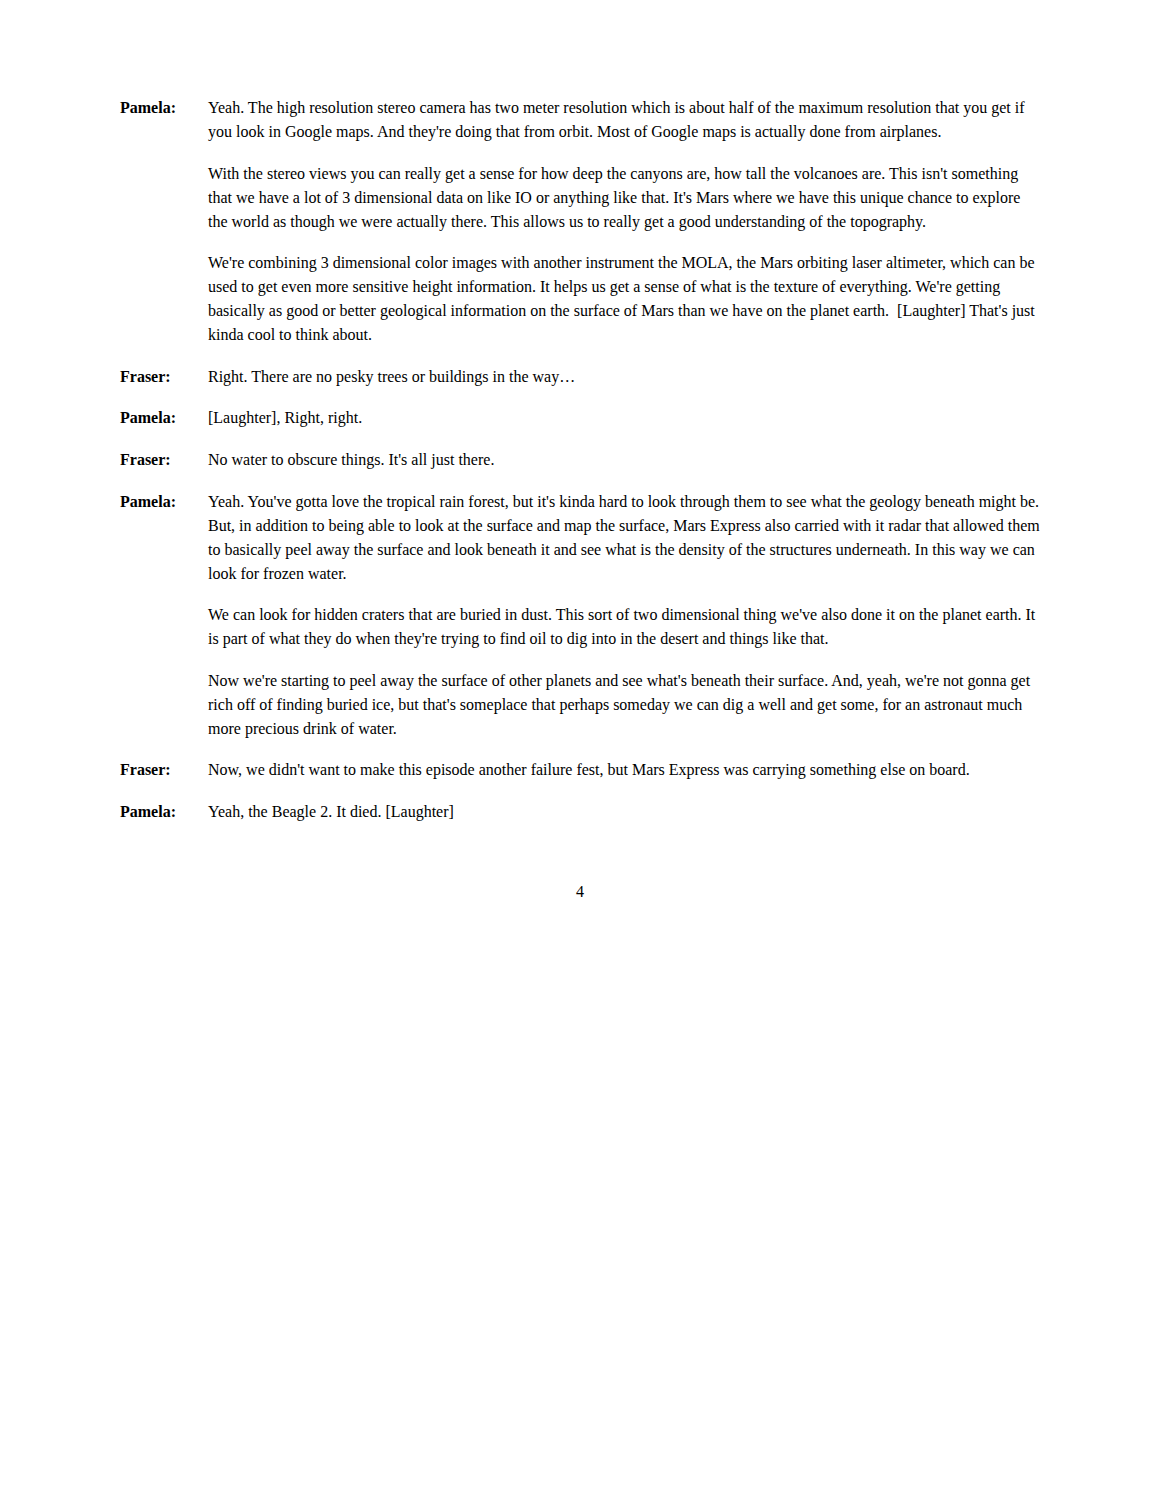Pamela:
Yeah. The high resolution stereo camera has two meter resolution which is about half of the maximum resolution that you get if you look in Google maps. And they're doing that from orbit. Most of Google maps is actually done from airplanes.
With the stereo views you can really get a sense for how deep the canyons are, how tall the volcanoes are. This isn't something that we have a lot of 3 dimensional data on like IO or anything like that. It's Mars where we have this unique chance to explore the world as though we were actually there. This allows us to really get a good understanding of the topography.
We're combining 3 dimensional color images with another instrument the MOLA, the Mars orbiting laser altimeter, which can be used to get even more sensitive height information. It helps us get a sense of what is the texture of everything. We're getting basically as good or better geological information on the surface of Mars than we have on the planet earth. [Laughter] That's just kinda cool to think about.
Fraser:
Right. There are no pesky trees or buildings in the way…
Pamela:
[Laughter], Right, right.
Fraser:
No water to obscure things. It's all just there.
Pamela:
Yeah. You've gotta love the tropical rain forest, but it's kinda hard to look through them to see what the geology beneath might be. But, in addition to being able to look at the surface and map the surface, Mars Express also carried with it radar that allowed them to basically peel away the surface and look beneath it and see what is the density of the structures underneath. In this way we can look for frozen water.
We can look for hidden craters that are buried in dust. This sort of two dimensional thing we've also done it on the planet earth. It is part of what they do when they're trying to find oil to dig into in the desert and things like that.
Now we're starting to peel away the surface of other planets and see what's beneath their surface. And, yeah, we're not gonna get rich off of finding buried ice, but that's someplace that perhaps someday we can dig a well and get some, for an astronaut much more precious drink of water.
Fraser:
Now, we didn't want to make this episode another failure fest, but Mars Express was carrying something else on board.
Pamela:
Yeah, the Beagle 2. It died. [Laughter]
4